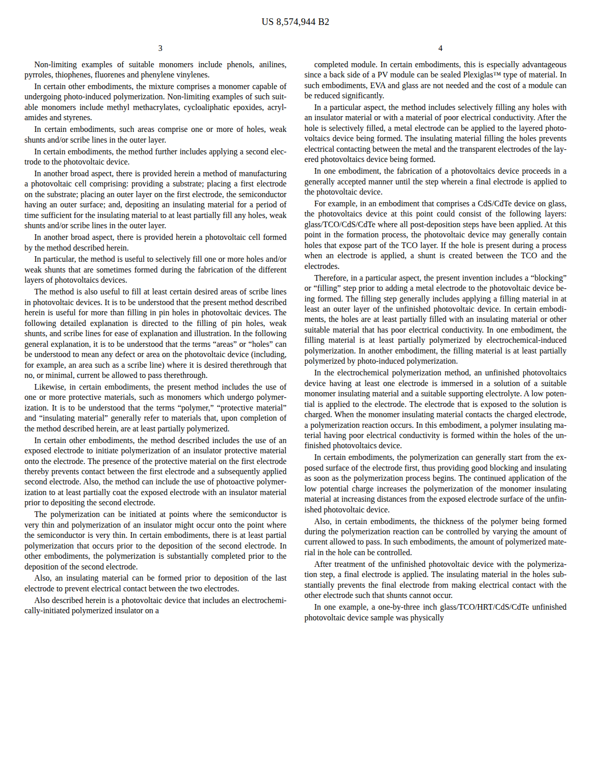US 8,574,944 B2
3
Non-limiting examples of suitable monomers include phenols, anilines, pyrroles, thiophenes, fluorenes and phenylene vinylenes.
In certain other embodiments, the mixture comprises a monomer capable of undergoing photo-induced polymerization. Non-limiting examples of such suitable monomers include methyl methacrylates, cycloaliphatic epoxides, acrylamides and styrenes.
In certain embodiments, such areas comprise one or more of holes, weak shunts and/or scribe lines in the outer layer.
In certain embodiments, the method further includes applying a second electrode to the photovoltaic device.
In another broad aspect, there is provided herein a method of manufacturing a photovoltaic cell comprising: providing a substrate; placing a first electrode on the substrate; placing an outer layer on the first electrode, the semiconductor having an outer surface; and, depositing an insulating material for a period of time sufficient for the insulating material to at least partially fill any holes, weak shunts and/or scribe lines in the outer layer.
In another broad aspect, there is provided herein a photovoltaic cell formed by the method described herein.
In particular, the method is useful to selectively fill one or more holes and/or weak shunts that are sometimes formed during the fabrication of the different layers of photovoltaics devices.
The method is also useful to fill at least certain desired areas of scribe lines in photovoltaic devices. It is to be understood that the present method described herein is useful for more than filling in pin holes in photovoltaic devices. The following detailed explanation is directed to the filling of pin holes, weak shunts, and scribe lines for ease of explanation and illustration. In the following general explanation, it is to be understood that the terms “areas” or “holes” can be understood to mean any defect or area on the photovoltaic device (including, for example, an area such as a scribe line) where it is desired therethrough that no, or minimal, current be allowed to pass therethrough.
Likewise, in certain embodiments, the present method includes the use of one or more protective materials, such as monomers which undergo polymerization. It is to be understood that the terms “polymer,” “protective material” and “insulating material” generally refer to materials that, upon completion of the method described herein, are at least partially polymerized.
In certain other embodiments, the method described includes the use of an exposed electrode to initiate polymerization of an insulator protective material onto the electrode. The presence of the protective material on the first electrode thereby prevents contact between the first electrode and a subsequently applied second electrode. Also, the method can include the use of photoactive polymerization to at least partially coat the exposed electrode with an insulator material prior to depositing the second electrode.
The polymerization can be initiated at points where the semiconductor is very thin and polymerization of an insulator might occur onto the point where the semiconductor is very thin. In certain embodiments, there is at least partial polymerization that occurs prior to the deposition of the second electrode. In other embodiments, the polymerization is substantially completed prior to the deposition of the second electrode.
Also, an insulating material can be formed prior to deposition of the last electrode to prevent electrical contact between the two electrodes.
Also described herein is a photovoltaic device that includes an electrochemically-initiated polymerized insulator on a
4
completed module. In certain embodiments, this is especially advantageous since a back side of a PV module can be sealed Plexiglas™ type of material. In such embodiments, EVA and glass are not needed and the cost of a module can be reduced significantly.
In a particular aspect, the method includes selectively filling any holes with an insulator material or with a material of poor electrical conductivity. After the hole is selectively filled, a metal electrode can be applied to the layered photovoltaics device being formed. The insulating material filling the holes prevents electrical contacting between the metal and the transparent electrodes of the layered photovoltaics device being formed.
In one embodiment, the fabrication of a photovoltaics device proceeds in a generally accepted manner until the step wherein a final electrode is applied to the photovoltaic device.
For example, in an embodiment that comprises a CdS/CdTe device on glass, the photovoltaics device at this point could consist of the following layers: glass/TCO/CdS/CdTe where all post-deposition steps have been applied. At this point in the formation process, the photovoltaic device may generally contain holes that expose part of the TCO layer. If the hole is present during a process when an electrode is applied, a shunt is created between the TCO and the electrodes.
Therefore, in a particular aspect, the present invention includes a “blocking” or “filling” step prior to adding a metal electrode to the photovoltaic device being formed. The filling step generally includes applying a filling material in at least an outer layer of the unfinished photovoltaic device. In certain embodiments, the holes are at least partially filled with an insulating material or other suitable material that has poor electrical conductivity. In one embodiment, the filling material is at least partially polymerized by electrochemical-induced polymerization. In another embodiment, the filling material is at least partially polymerized by photo-induced polymerization.
In the electrochemical polymerization method, an unfinished photovoltaics device having at least one electrode is immersed in a solution of a suitable monomer insulating material and a suitable supporting electrolyte. A low potential is applied to the electrode. The electrode that is exposed to the solution is charged. When the monomer insulating material contacts the charged electrode, a polymerization reaction occurs. In this embodiment, a polymer insulating material having poor electrical conductivity is formed within the holes of the unfinished photovoltaics device.
In certain embodiments, the polymerization can generally start from the exposed surface of the electrode first, thus providing good blocking and insulating as soon as the polymerization process begins. The continued application of the low potential charge increases the polymerization of the monomer insulating material at increasing distances from the exposed electrode surface of the unfinished photovoltaic device.
Also, in certain embodiments, the thickness of the polymer being formed during the polymerization reaction can be controlled by varying the amount of current allowed to pass. In such embodiments, the amount of polymerized material in the hole can be controlled.
After treatment of the unfinished photovoltaic device with the polymerization step, a final electrode is applied. The insulating material in the holes substantially prevents the final electrode from making electrical contact with the other electrode such that shunts cannot occur.
In one example, a one-by-three inch glass/TCO/HRT/CdS/CdTe unfinished photovoltaic device sample was physically